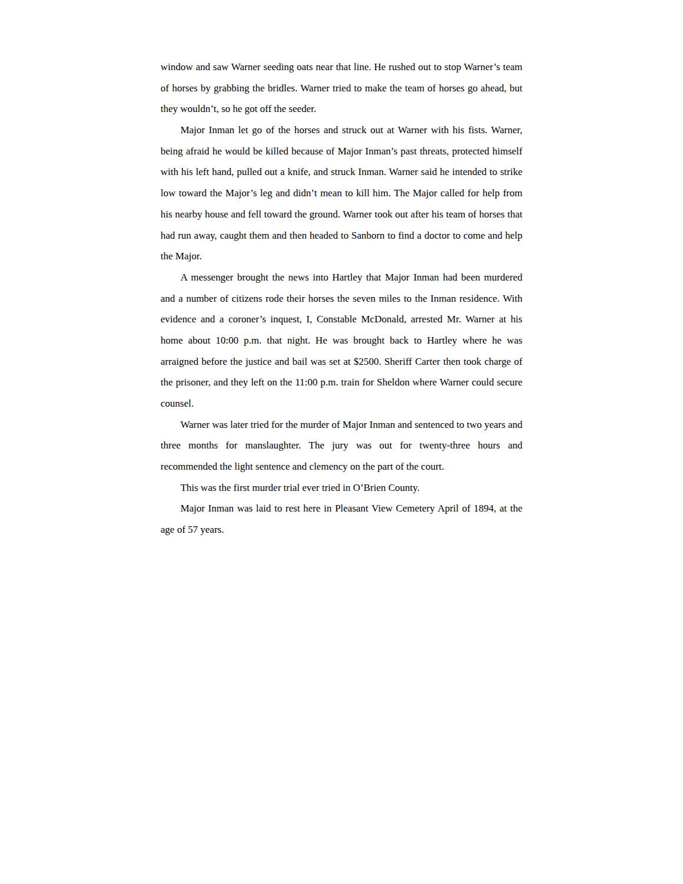window and saw Warner seeding oats near that line. He rushed out to stop Warner’s team of horses by grabbing the bridles. Warner tried to make the team of horses go ahead, but they wouldn’t, so he got off the seeder.
Major Inman let go of the horses and struck out at Warner with his fists. Warner, being afraid he would be killed because of Major Inman’s past threats, protected himself with his left hand, pulled out a knife, and struck Inman. Warner said he intended to strike low toward the Major’s leg and didn’t mean to kill him. The Major called for help from his nearby house and fell toward the ground. Warner took out after his team of horses that had run away, caught them and then headed to Sanborn to find a doctor to come and help the Major.
A messenger brought the news into Hartley that Major Inman had been murdered and a number of citizens rode their horses the seven miles to the Inman residence. With evidence and a coroner’s inquest, I, Constable McDonald, arrested Mr. Warner at his home about 10:00 p.m. that night. He was brought back to Hartley where he was arraigned before the justice and bail was set at $2500. Sheriff Carter then took charge of the prisoner, and they left on the 11:00 p.m. train for Sheldon where Warner could secure counsel.
Warner was later tried for the murder of Major Inman and sentenced to two years and three months for manslaughter. The jury was out for twenty-three hours and recommended the light sentence and clemency on the part of the court.
This was the first murder trial ever tried in O’Brien County.
Major Inman was laid to rest here in Pleasant View Cemetery April of 1894, at the age of 57 years.